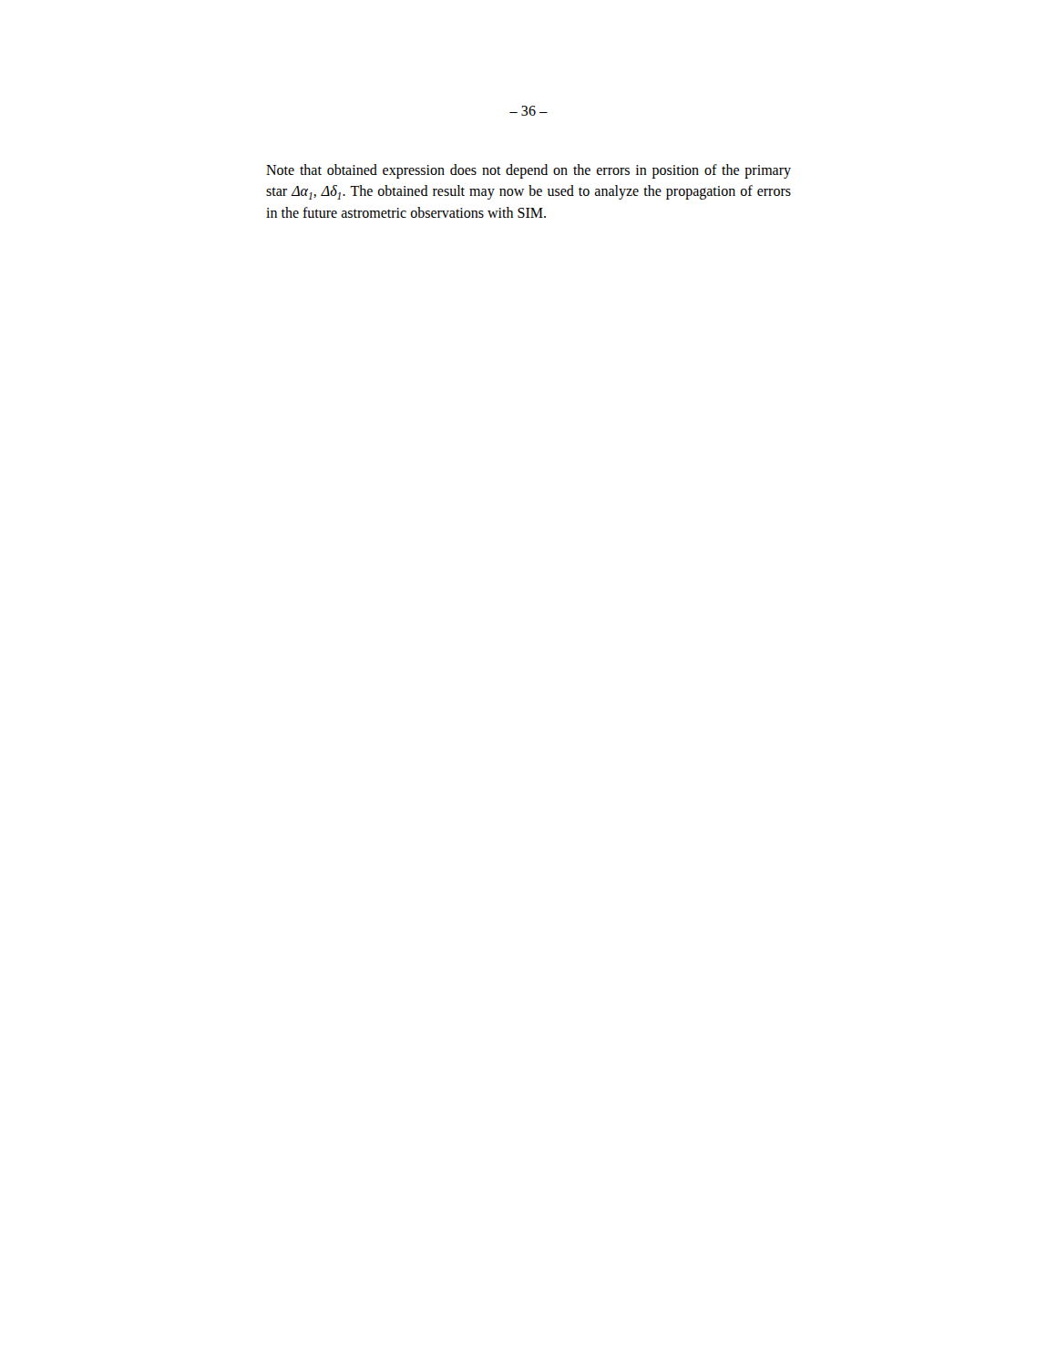– 36 –
Note that obtained expression does not depend on the errors in position of the primary star Δα1, Δδ1. The obtained result may now be used to analyze the propagation of errors in the future astrometric observations with SIM.